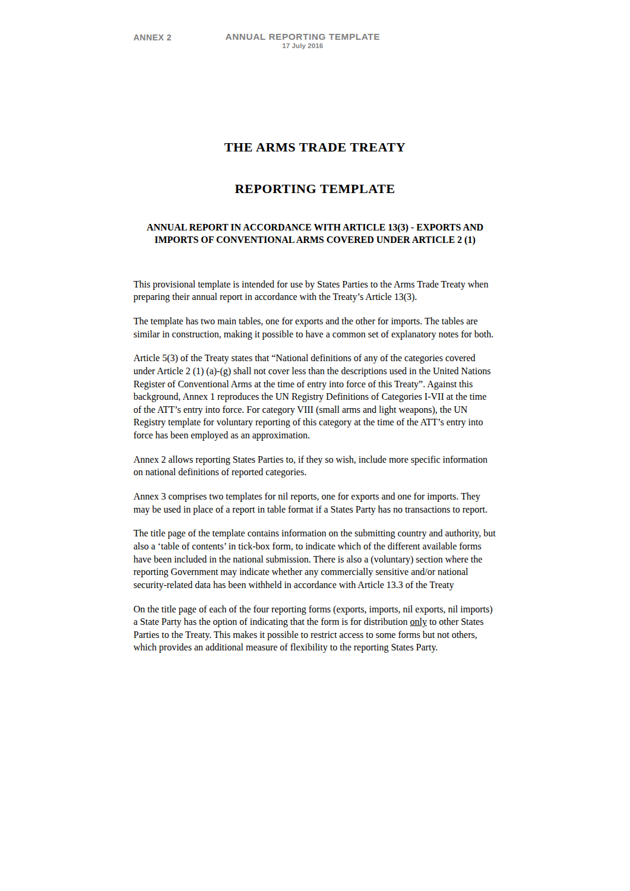ANNEX 2
ANNUAL REPORTING TEMPLATE
17 July 2016
THE ARMS TRADE TREATY
REPORTING TEMPLATE
ANNUAL REPORT IN ACCORDANCE WITH ARTICLE 13(3) - EXPORTS AND
IMPORTS OF CONVENTIONAL ARMS COVERED UNDER ARTICLE 2 (1)
This provisional template is intended for use by States Parties to the Arms Trade Treaty when preparing their annual report in accordance with the Treaty’s Article 13(3).
The template has two main tables, one for exports and the other for imports. The tables are similar in construction, making it possible to have a common set of explanatory notes for both.
Article 5(3) of the Treaty states that “National definitions of any of the categories covered under Article 2 (1) (a)-(g) shall not cover less than the descriptions used in the United Nations Register of Conventional Arms at the time of entry into force of this Treaty”. Against this background, Annex 1 reproduces the UN Registry Definitions of Categories I-VII at the time of the ATT’s entry into force. For category VIII (small arms and light weapons), the UN Registry template for voluntary reporting of this category at the time of the ATT’s entry into force has been employed as an approximation.
Annex 2 allows reporting States Parties to, if they so wish, include more specific information on national definitions of reported categories.
Annex 3 comprises two templates for nil reports, one for exports and one for imports. They may be used in place of a report in table format if a States Party has no transactions to report.
The title page of the template contains information on the submitting country and authority, but also a ‘table of contents’ in tick-box form, to indicate which of the different available forms have been included in the national submission. There is also a (voluntary) section where the reporting Government may indicate whether any commercially sensitive and/or national security-related data has been withheld in accordance with Article 13.3 of the Treaty
On the title page of each of the four reporting forms (exports, imports, nil exports, nil imports) a State Party has the option of indicating that the form is for distribution only to other States Parties to the Treaty. This makes it possible to restrict access to some forms but not others, which provides an additional measure of flexibility to the reporting States Party.